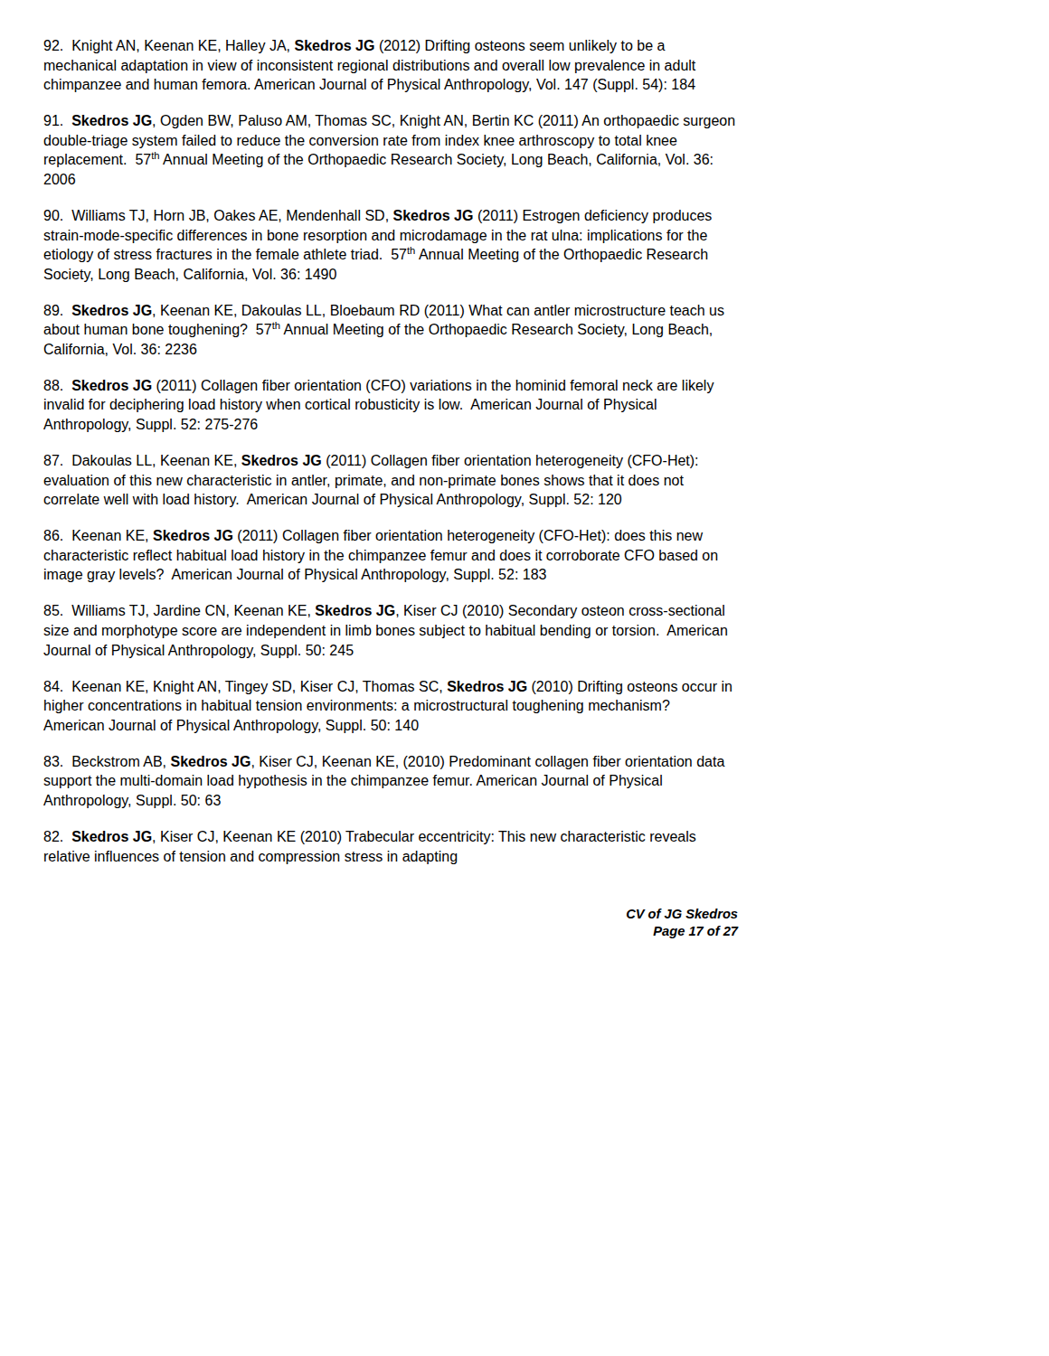92. Knight AN, Keenan KE, Halley JA, Skedros JG (2012) Drifting osteons seem unlikely to be a mechanical adaptation in view of inconsistent regional distributions and overall low prevalence in adult chimpanzee and human femora. American Journal of Physical Anthropology, Vol. 147 (Suppl. 54): 184
91. Skedros JG, Ogden BW, Paluso AM, Thomas SC, Knight AN, Bertin KC (2011) An orthopaedic surgeon double-triage system failed to reduce the conversion rate from index knee arthroscopy to total knee replacement. 57th Annual Meeting of the Orthopaedic Research Society, Long Beach, California, Vol. 36: 2006
90. Williams TJ, Horn JB, Oakes AE, Mendenhall SD, Skedros JG (2011) Estrogen deficiency produces strain-mode-specific differences in bone resorption and microdamage in the rat ulna: implications for the etiology of stress fractures in the female athlete triad. 57th Annual Meeting of the Orthopaedic Research Society, Long Beach, California, Vol. 36: 1490
89. Skedros JG, Keenan KE, Dakoulas LL, Bloebaum RD (2011) What can antler microstructure teach us about human bone toughening? 57th Annual Meeting of the Orthopaedic Research Society, Long Beach, California, Vol. 36: 2236
88. Skedros JG (2011) Collagen fiber orientation (CFO) variations in the hominid femoral neck are likely invalid for deciphering load history when cortical robusticity is low. American Journal of Physical Anthropology, Suppl. 52: 275-276
87. Dakoulas LL, Keenan KE, Skedros JG (2011) Collagen fiber orientation heterogeneity (CFO-Het): evaluation of this new characteristic in antler, primate, and non-primate bones shows that it does not correlate well with load history. American Journal of Physical Anthropology, Suppl. 52: 120
86. Keenan KE, Skedros JG (2011) Collagen fiber orientation heterogeneity (CFO-Het): does this new characteristic reflect habitual load history in the chimpanzee femur and does it corroborate CFO based on image gray levels? American Journal of Physical Anthropology, Suppl. 52: 183
85. Williams TJ, Jardine CN, Keenan KE, Skedros JG, Kiser CJ (2010) Secondary osteon cross-sectional size and morphotype score are independent in limb bones subject to habitual bending or torsion. American Journal of Physical Anthropology, Suppl. 50: 245
84. Keenan KE, Knight AN, Tingey SD, Kiser CJ, Thomas SC, Skedros JG (2010) Drifting osteons occur in higher concentrations in habitual tension environments: a microstructural toughening mechanism? American Journal of Physical Anthropology, Suppl. 50: 140
83. Beckstrom AB, Skedros JG, Kiser CJ, Keenan KE, (2010) Predominant collagen fiber orientation data support the multi-domain load hypothesis in the chimpanzee femur. American Journal of Physical Anthropology, Suppl. 50: 63
82. Skedros JG, Kiser CJ, Keenan KE (2010) Trabecular eccentricity: This new characteristic reveals relative influences of tension and compression stress in adapting
CV of JG Skedros
Page 17 of 27